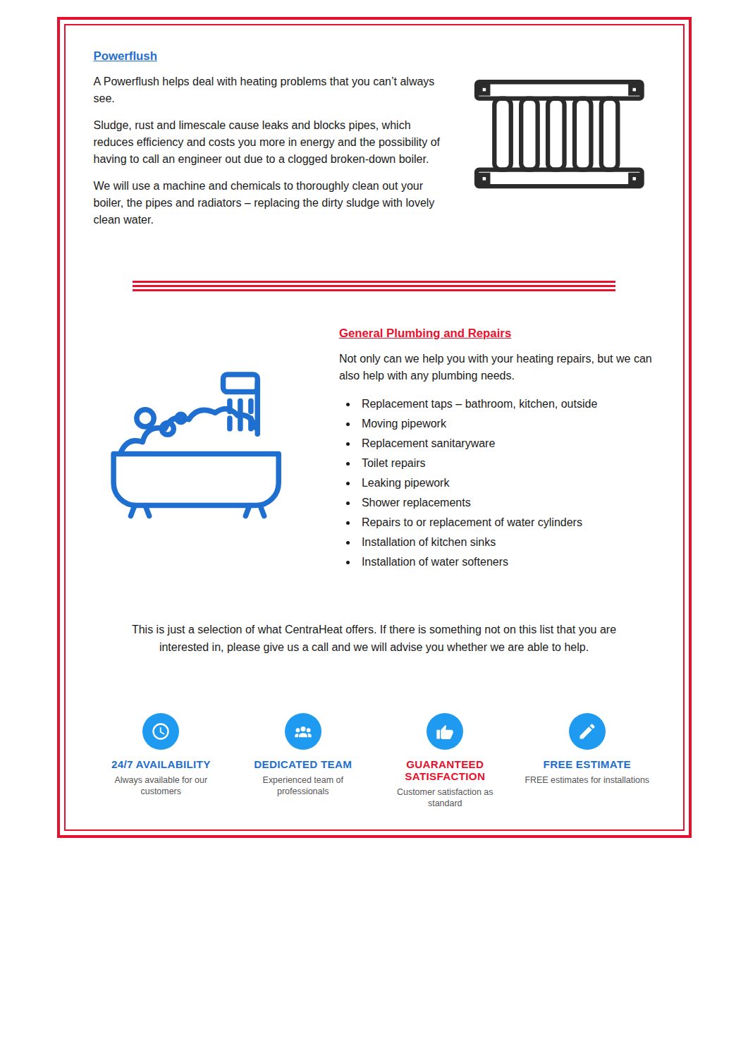Powerflush
A Powerflush helps deal with heating problems that you can’t always see.
Sludge, rust and limescale cause leaks and blocks pipes, which reduces efficiency and costs you more in energy and the possibility of having to call an engineer out due to a clogged broken-down boiler.
We will use a machine and chemicals to thoroughly clean out your boiler, the pipes and radiators – replacing the dirty sludge with lovely clean water.
General Plumbing and Repairs
Not only can we help you with your heating repairs, but we can also help with any plumbing needs.
Replacement taps – bathroom, kitchen, outside
Moving pipework
Replacement sanitaryware
Toilet repairs
Leaking pipework
Shower replacements
Repairs to or replacement of water cylinders
Installation of kitchen sinks
Installation of water softeners
This is just a selection of what CentraHeat offers. If there is something not on this list that you are interested in, please give us a call and we will advise you whether we are able to help.
24/7 AVAILABILITY
Always available for our customers
DEDICATED TEAM
Experienced team of professionals
GUARANTEED SATISFACTION
Customer satisfaction as standard
FREE ESTIMATE
FREE estimates for installations